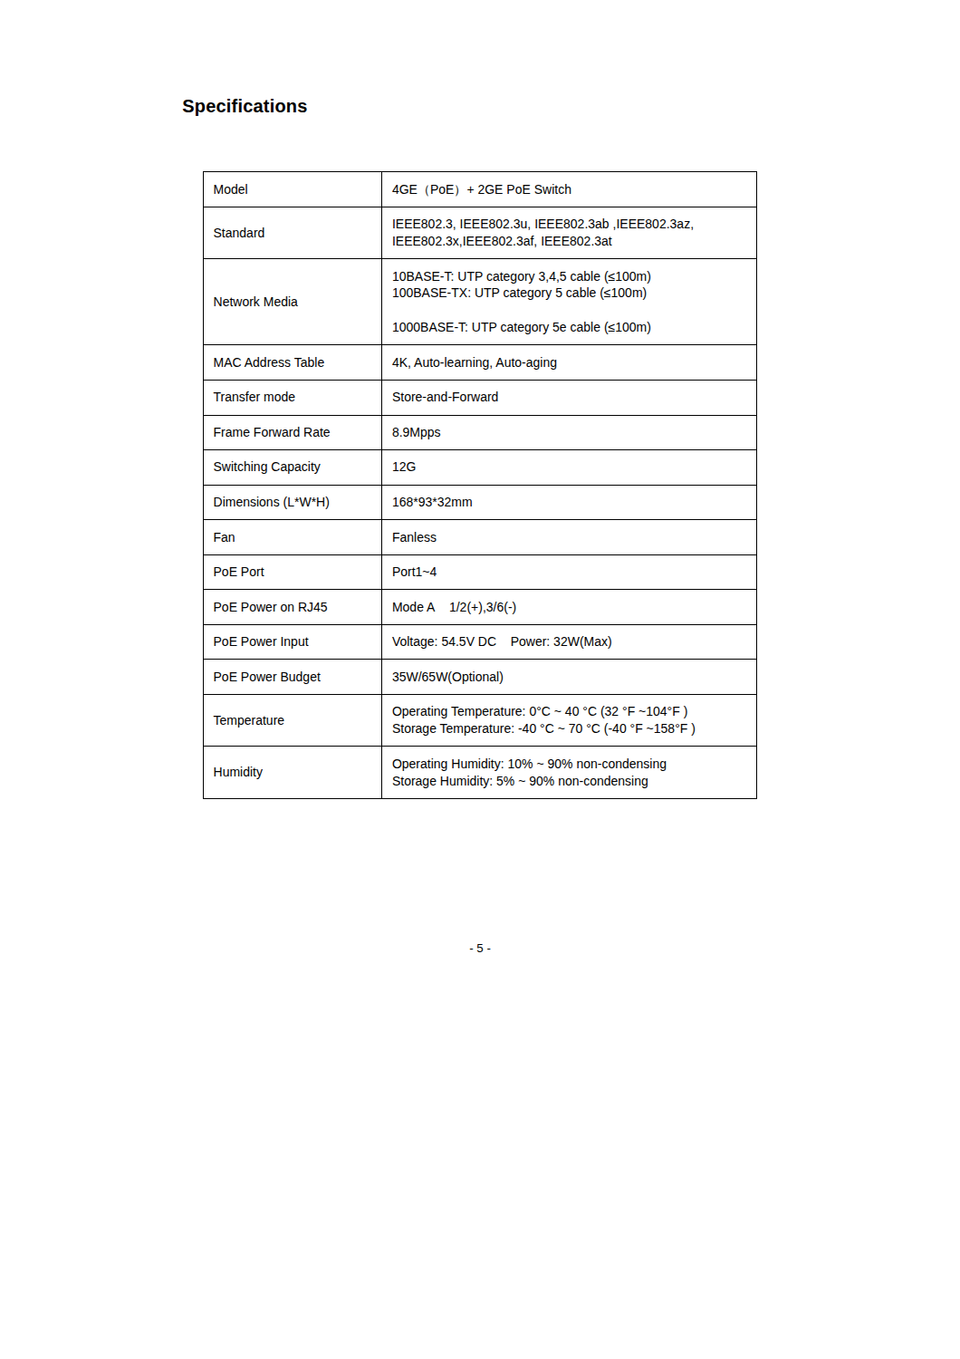Specifications
| Model | 4GE（PoE）+ 2GE PoE Switch |
| Standard | IEEE802.3, IEEE802.3u, IEEE802.3ab ,IEEE802.3az, IEEE802.3x,IEEE802.3af, IEEE802.3at |
| Network Media | 10BASE-T: UTP category 3,4,5 cable (≤100m) 100BASE-TX: UTP category 5 cable (≤100m) 1000BASE-T: UTP category 5e cable (≤100m) |
| MAC Address Table | 4K, Auto-learning, Auto-aging |
| Transfer mode | Store-and-Forward |
| Frame Forward Rate | 8.9Mpps |
| Switching Capacity | 12G |
| Dimensions (L*W*H) | 168*93*32mm |
| Fan | Fanless |
| PoE Port | Port1~4 |
| PoE Power on RJ45 | Mode A 1/2(+),3/6(-) |
| PoE Power Input | Voltage: 54.5V DC Power: 32W(Max) |
| PoE Power Budget | 35W/65W(Optional) |
| Temperature | Operating Temperature: 0°C ~ 40 °C (32 °F ~104°F ) Storage Temperature: -40 °C ~ 70 °C (-40 °F ~158°F ) |
| Humidity | Operating Humidity: 10% ~ 90% non-condensing Storage Humidity: 5% ~ 90% non-condensing |
- 5 -